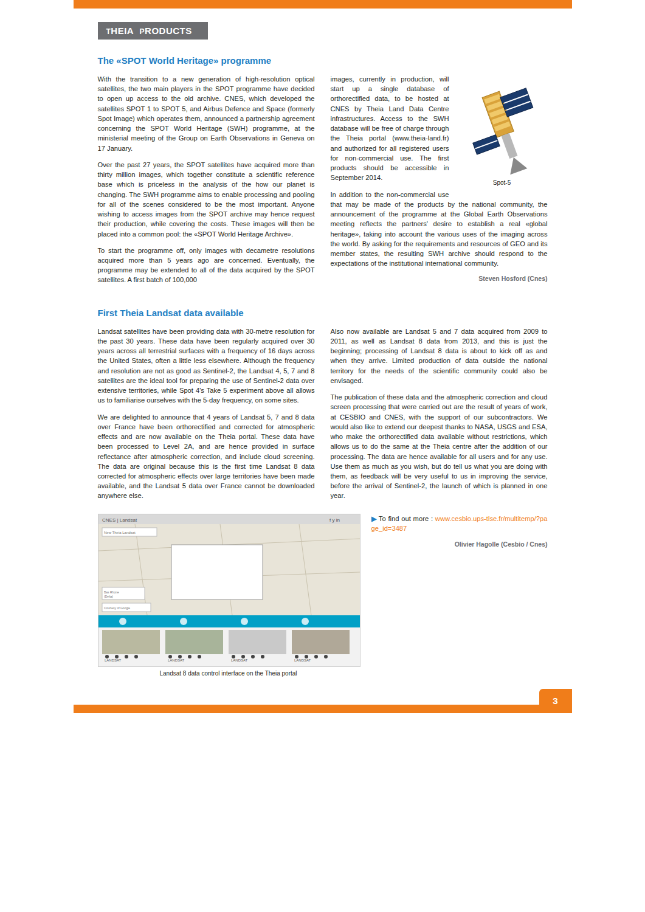THEIA PRODUCTS
The «SPOT World Heritage» programme
With the transition to a new generation of high-resolution optical satellites, the two main players in the SPOT programme have decided to open up access to the old archive. CNES, which developed the satellites SPOT 1 to SPOT 5, and Airbus Defence and Space (formerly Spot Image) which operates them, announced a partnership agreement concerning the SPOT World Heritage (SWH) programme, at the ministerial meeting of the Group on Earth Observations in Geneva on 17 January.
Over the past 27 years, the SPOT satellites have acquired more than thirty million images, which together constitute a scientific reference base which is priceless in the analysis of the how our planet is changing. The SWH programme aims to enable processing and pooling for all of the scenes considered to be the most important. Anyone wishing to access images from the SPOT archive may hence request their production, while covering the costs. These images will then be placed into a common pool: the «SPOT World Heritage Archive».
To start the programme off, only images with decametre resolutions acquired more than 5 years ago are concerned. Eventually, the programme may be extended to all of the data acquired by the SPOT satellites. A first batch of 100,000
Spot-5
images, currently in production, will start up a single database of orthorectified data, to be hosted at CNES by Theia Land Data Centre infrastructures. Access to the SWH database will be free of charge through the Theia portal (www.theia-land.fr) and authorized for all registered users for non-commercial use. The first products should be accessible in September 2014.
In addition to the non-commercial use that may be made of the products by the national community, the announcement of the programme at the Global Earth Observations meeting reflects the partners' desire to establish a real «global heritage», taking into account the various uses of the imaging across the world. By asking for the requirements and resources of GEO and its member states, the resulting SWH archive should respond to the expectations of the institutional international community.
Steven Hosford (Cnes)
First Theia Landsat data available
Landsat satellites have been providing data with 30-metre resolution for the past 30 years. These data have been regularly acquired over 30 years across all terrestrial surfaces with a frequency of 16 days across the United States, often a little less elsewhere. Although the frequency and resolution are not as good as Sentinel-2, the Landsat 4, 5, 7 and 8 satellites are the ideal tool for preparing the use of Sentinel-2 data over extensive territories, while Spot 4's Take 5 experiment above all allows us to familiarise ourselves with the 5-day frequency, on some sites.
We are delighted to announce that 4 years of Landsat 5, 7 and 8 data over France have been orthorectified and corrected for atmospheric effects and are now available on the Theia portal. These data have been processed to Level 2A, and are hence provided in surface reflectance after atmospheric correction, and include cloud screening. The data are original because this is the first time Landsat 8 data corrected for atmospheric effects over large territories have been made available, and the Landsat 5 data over France cannot be downloaded anywhere else.
Also now available are Landsat 5 and 7 data acquired from 2009 to 2011, as well as Landsat 8 data from 2013, and this is just the beginning; processing of Landsat 8 data is about to kick off as and when they arrive. Limited production of data outside the national territory for the needs of the scientific community could also be envisaged.
The publication of these data and the atmospheric correction and cloud screen processing that were carried out are the result of years of work, at CESBIO and CNES, with the support of our subcontractors. We would also like to extend our deepest thanks to NASA, USGS and ESA, who make the orthorectified data available without restrictions, which allows us to do the same at the Theia centre after the addition of our processing. The data are hence available for all users and for any use. Use them as much as you wish, but do tell us what you are doing with them, as feedback will be very useful to us in improving the service, before the arrival of Sentinel-2, the launch of which is planned in one year.
Landsat 8 data control interface on the Theia portal
▶ To find out more : www.cesbio.ups-tlse.fr/multitemp/?page_id=3487
Olivier Hagolle (Cesbio / Cnes)
3